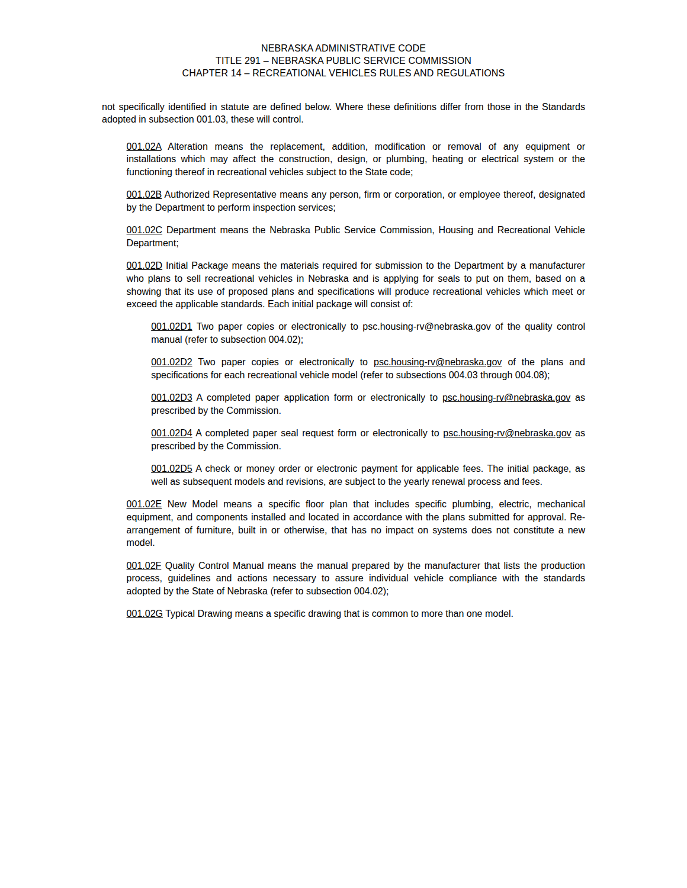Nebraska Administrative Code
Title 291 – Nebraska Public Service Commission
Chapter 14 – Recreational Vehicles Rules and Regulations
not specifically identified in statute are defined below. Where these definitions differ from those in the Standards adopted in subsection 001.03, these will control.
001.02A Alteration means the replacement, addition, modification or removal of any equipment or installations which may affect the construction, design, or plumbing, heating or electrical system or the functioning thereof in recreational vehicles subject to the State code;
001.02B Authorized Representative means any person, firm or corporation, or employee thereof, designated by the Department to perform inspection services;
001.02C Department means the Nebraska Public Service Commission, Housing and Recreational Vehicle Department;
001.02D Initial Package means the materials required for submission to the Department by a manufacturer who plans to sell recreational vehicles in Nebraska and is applying for seals to put on them, based on a showing that its use of proposed plans and specifications will produce recreational vehicles which meet or exceed the applicable standards. Each initial package will consist of:
001.02D1 Two paper copies or electronically to psc.housing-rv@nebraska.gov of the quality control manual (refer to subsection 004.02);
001.02D2 Two paper copies or electronically to psc.housing-rv@nebraska.gov of the plans and specifications for each recreational vehicle model (refer to subsections 004.03 through 004.08);
001.02D3 A completed paper application form or electronically to psc.housing-rv@nebraska.gov as prescribed by the Commission.
001.02D4 A completed paper seal request form or electronically to psc.housing-rv@nebraska.gov as prescribed by the Commission.
001.02D5 A check or money order or electronic payment for applicable fees. The initial package, as well as subsequent models and revisions, are subject to the yearly renewal process and fees.
001.02E New Model means a specific floor plan that includes specific plumbing, electric, mechanical equipment, and components installed and located in accordance with the plans submitted for approval. Re-arrangement of furniture, built in or otherwise, that has no impact on systems does not constitute a new model.
001.02F Quality Control Manual means the manual prepared by the manufacturer that lists the production process, guidelines and actions necessary to assure individual vehicle compliance with the standards adopted by the State of Nebraska (refer to subsection 004.02);
001.02G Typical Drawing means a specific drawing that is common to more than one model.